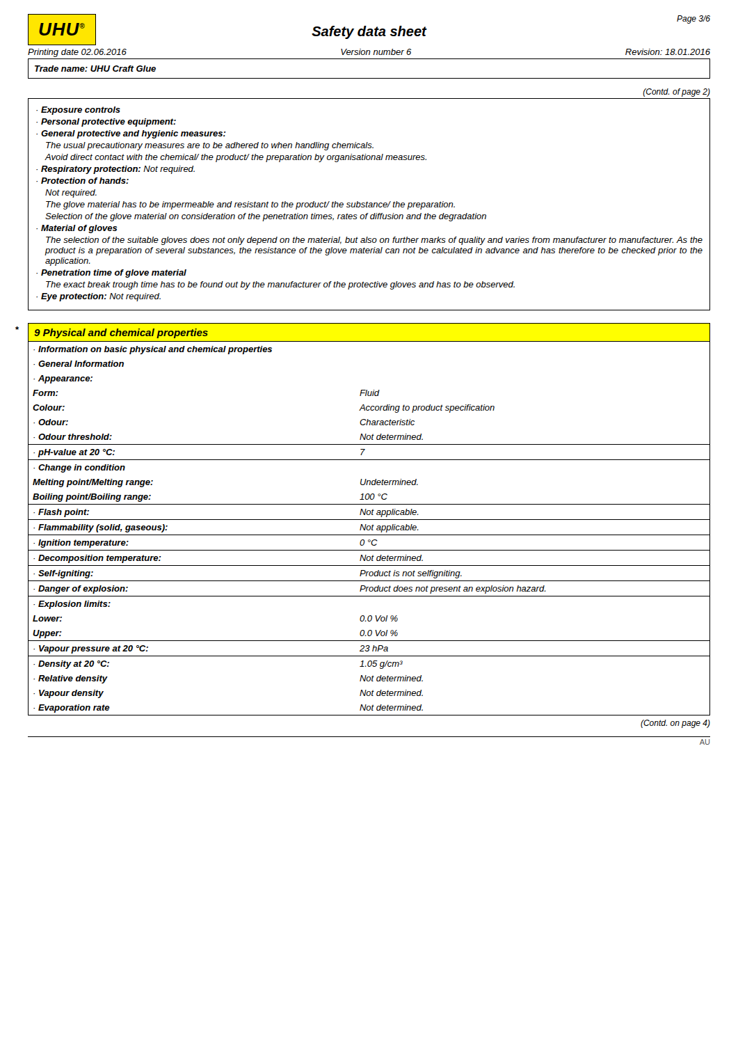UHU®
Page 3/6
Safety data sheet
Printing date 02.06.2016 Version number 6 Revision: 18.01.2016
Trade name: UHU Craft Glue
(Contd. of page 2)
· Exposure controls
· Personal protective equipment:
· General protective and hygienic measures:
The usual precautionary measures are to be adhered to when handling chemicals.
Avoid direct contact with the chemical/ the product/ the preparation by organisational measures.
· Respiratory protection: Not required.
· Protection of hands:
Not required.
The glove material has to be impermeable and resistant to the product/ the substance/ the preparation.
Selection of the glove material on consideration of the penetration times, rates of diffusion and the degradation
· Material of gloves
The selection of the suitable gloves does not only depend on the material, but also on further marks of quality and varies from manufacturer to manufacturer. As the product is a preparation of several substances, the resistance of the glove material can not be calculated in advance and has therefore to be checked prior to the application.
· Penetration time of glove material
The exact break trough time has to be found out by the manufacturer of the protective gloves and has to be observed.
· Eye protection: Not required.
*
9 Physical and chemical properties
| · Information on basic physical and chemical properties |
| · General Information |
| · Appearance: |
| Form: | Fluid |
| Colour: | According to product specification |
| · Odour: | Characteristic |
| · Odour threshold: | Not determined. |
| · pH-value at 20 °C: | 7 |
| · Change in condition |
| Melting point/Melting range: | Undetermined. |
| Boiling point/Boiling range: | 100 °C |
| · Flash point: | Not applicable. |
| · Flammability (solid, gaseous): | Not applicable. |
| · Ignition temperature: | 0 °C |
| · Decomposition temperature: | Not determined. |
| · Self-igniting: | Product is not selfigniting. |
| · Danger of explosion: | Product does not present an explosion hazard. |
| · Explosion limits: |
| Lower: | 0.0 Vol % |
| Upper: | 0.0 Vol % |
| · Vapour pressure at 20 °C: | 23 hPa |
| · Density at 20 °C: | 1.05 g/cm³ |
| · Relative density | Not determined. |
| · Vapour density | Not determined. |
| · Evaporation rate | Not determined. |
(Contd. on page 4)
AU